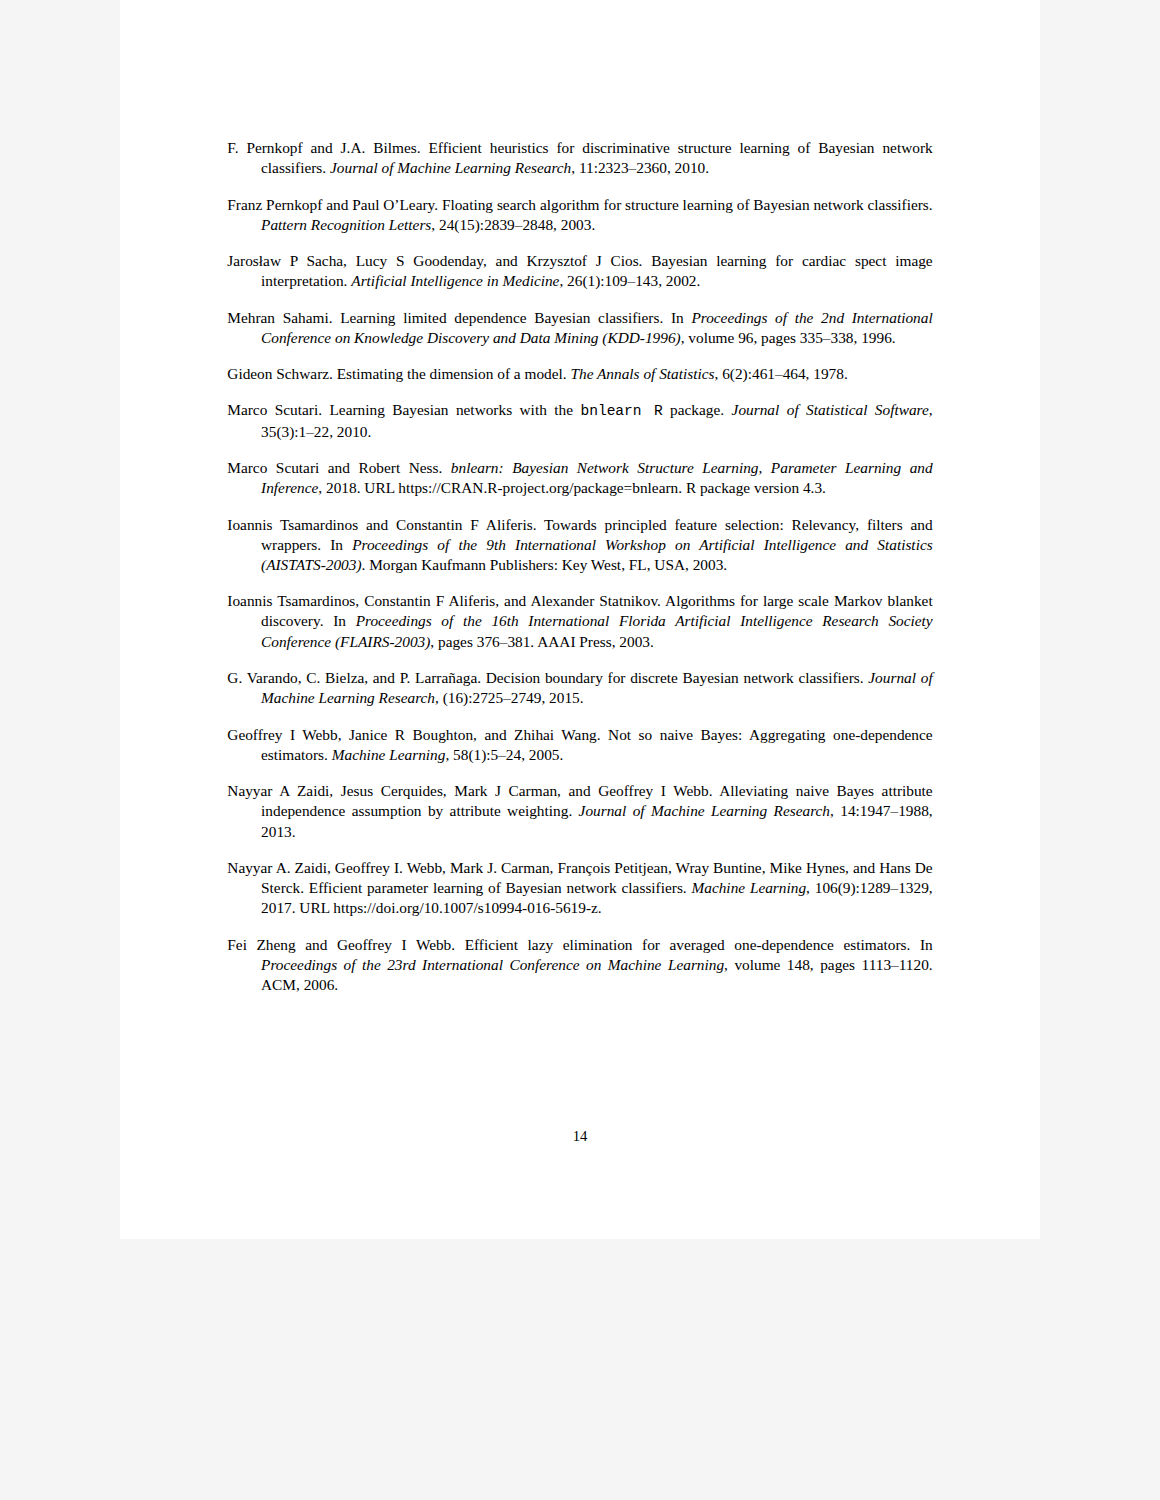F. Pernkopf and J.A. Bilmes. Efficient heuristics for discriminative structure learning of Bayesian network classifiers. Journal of Machine Learning Research, 11:2323–2360, 2010.
Franz Pernkopf and Paul O’Leary. Floating search algorithm for structure learning of Bayesian network classifiers. Pattern Recognition Letters, 24(15):2839–2848, 2003.
Jarosław P Sacha, Lucy S Goodenday, and Krzysztof J Cios. Bayesian learning for cardiac spect image interpretation. Artificial Intelligence in Medicine, 26(1):109–143, 2002.
Mehran Sahami. Learning limited dependence Bayesian classifiers. In Proceedings of the 2nd International Conference on Knowledge Discovery and Data Mining (KDD-1996), volume 96, pages 335–338, 1996.
Gideon Schwarz. Estimating the dimension of a model. The Annals of Statistics, 6(2):461–464, 1978.
Marco Scutari. Learning Bayesian networks with the bnlearn R package. Journal of Statistical Software, 35(3):1–22, 2010.
Marco Scutari and Robert Ness. bnlearn: Bayesian Network Structure Learning, Parameter Learning and Inference, 2018. URL https://CRAN.R-project.org/package=bnlearn. R package version 4.3.
Ioannis Tsamardinos and Constantin F Aliferis. Towards principled feature selection: Relevancy, filters and wrappers. In Proceedings of the 9th International Workshop on Artificial Intelligence and Statistics (AISTATS-2003). Morgan Kaufmann Publishers: Key West, FL, USA, 2003.
Ioannis Tsamardinos, Constantin F Aliferis, and Alexander Statnikov. Algorithms for large scale Markov blanket discovery. In Proceedings of the 16th International Florida Artificial Intelligence Research Society Conference (FLAIRS-2003), pages 376–381. AAAI Press, 2003.
G. Varando, C. Bielza, and P. Larrañaga. Decision boundary for discrete Bayesian network classifiers. Journal of Machine Learning Research, (16):2725–2749, 2015.
Geoffrey I Webb, Janice R Boughton, and Zhihai Wang. Not so naive Bayes: Aggregating one-dependence estimators. Machine Learning, 58(1):5–24, 2005.
Nayyar A Zaidi, Jesus Cerquides, Mark J Carman, and Geoffrey I Webb. Alleviating naive Bayes attribute independence assumption by attribute weighting. Journal of Machine Learning Research, 14:1947–1988, 2013.
Nayyar A. Zaidi, Geoffrey I. Webb, Mark J. Carman, François Petitjean, Wray Buntine, Mike Hynes, and Hans De Sterck. Efficient parameter learning of Bayesian network classifiers. Machine Learning, 106(9):1289–1329, 2017. URL https://doi.org/10.1007/s10994-016-5619-z.
Fei Zheng and Geoffrey I Webb. Efficient lazy elimination for averaged one-dependence estimators. In Proceedings of the 23rd International Conference on Machine Learning, volume 148, pages 1113–1120. ACM, 2006.
14